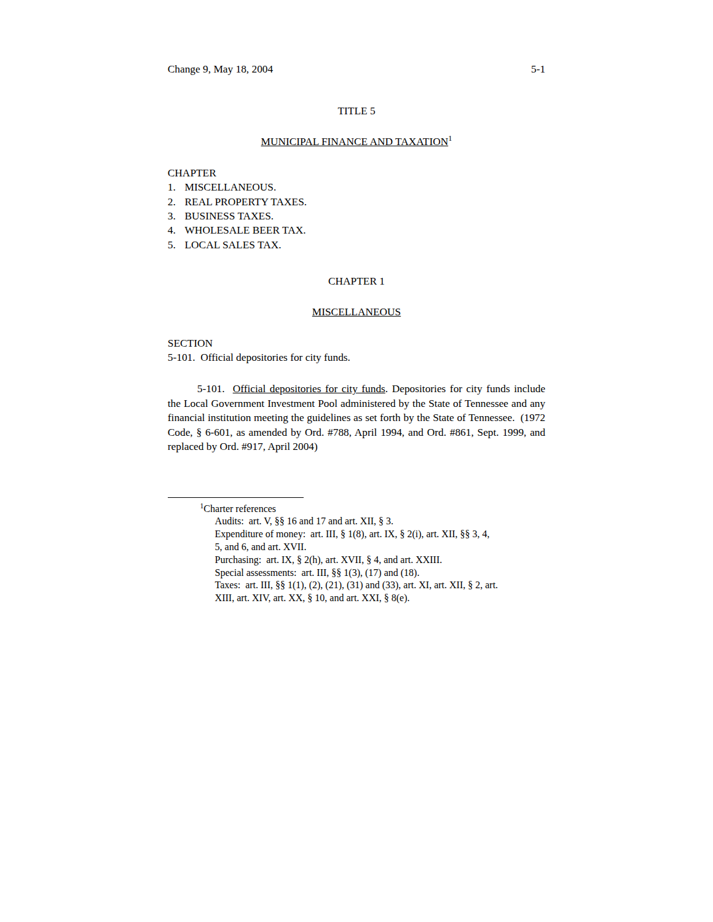Change 9, May 18, 2004
5-1
TITLE 5
MUNICIPAL FINANCE AND TAXATION1
CHAPTER
1. MISCELLANEOUS.
2. REAL PROPERTY TAXES.
3. BUSINESS TAXES.
4. WHOLESALE BEER TAX.
5. LOCAL SALES TAX.
CHAPTER 1
MISCELLANEOUS
SECTION
5-101. Official depositories for city funds.
5-101. Official depositories for city funds. Depositories for city funds include the Local Government Investment Pool administered by the State of Tennessee and any financial institution meeting the guidelines as set forth by the State of Tennessee. (1972 Code, § 6-601, as amended by Ord. #788, April 1994, and Ord. #861, Sept. 1999, and replaced by Ord. #917, April 2004)
1Charter references
Audits: art. V, §§ 16 and 17 and art. XII, § 3.
Expenditure of money: art. III, § 1(8), art. IX, § 2(i), art. XII, §§ 3, 4,
5, and 6, and art. XVII.
Purchasing: art. IX, § 2(h), art. XVII, § 4, and art. XXIII.
Special assessments: art. III, §§ 1(3), (17) and (18).
Taxes: art. III, §§ 1(1), (2), (21), (31) and (33), art. XI, art. XII, § 2, art.
XIII, art. XIV, art. XX, § 10, and art. XXI, § 8(e).